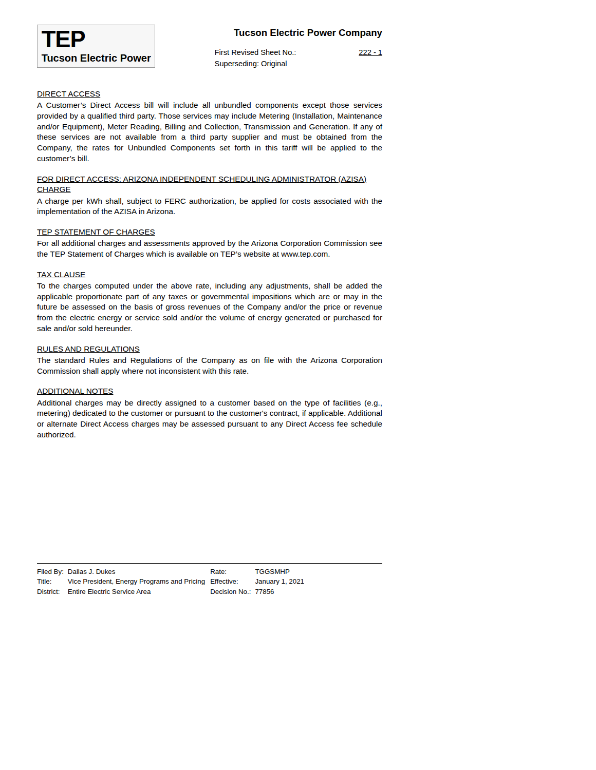TEP
Tucson Electric Power
Tucson Electric Power Company
First Revised Sheet No.: 222 - 1
Superseding: Original
DIRECT ACCESS
A Customer’s Direct Access bill will include all unbundled components except those services provided by a qualified third party. Those services may include Metering (Installation, Maintenance and/or Equipment), Meter Reading, Billing and Collection, Transmission and Generation. If any of these services are not available from a third party supplier and must be obtained from the Company, the rates for Unbundled Components set forth in this tariff will be applied to the customer’s bill.
FOR DIRECT ACCESS: ARIZONA INDEPENDENT SCHEDULING ADMINISTRATOR (AZISA) CHARGE
A charge per kWh shall, subject to FERC authorization, be applied for costs associated with the implementation of the AZISA in Arizona.
TEP STATEMENT OF CHARGES
For all additional charges and assessments approved by the Arizona Corporation Commission see the TEP Statement of Charges which is available on TEP’s website at www.tep.com.
TAX CLAUSE
To the charges computed under the above rate, including any adjustments, shall be added the applicable proportionate part of any taxes or governmental impositions which are or may in the future be assessed on the basis of gross revenues of the Company and/or the price or revenue from the electric energy or service sold and/or the volume of energy generated or purchased for sale and/or sold hereunder.
RULES AND REGULATIONS
The standard Rules and Regulations of the Company as on file with the Arizona Corporation Commission shall apply where not inconsistent with this rate.
ADDITIONAL NOTES
Additional charges may be directly assigned to a customer based on the type of facilities (e.g., metering) dedicated to the customer or pursuant to the customer's contract, if applicable. Additional or alternate Direct Access charges may be assessed pursuant to any Direct Access fee schedule authorized.
| Filed By: | Dallas J. Dukes |
| Title: | Vice President, Energy Programs and Pricing |
| District: | Entire Electric Service Area |
| Rate: | TGGSMHP |
| Effective: | January 1, 2021 |
| Decision No.: | 77856 |